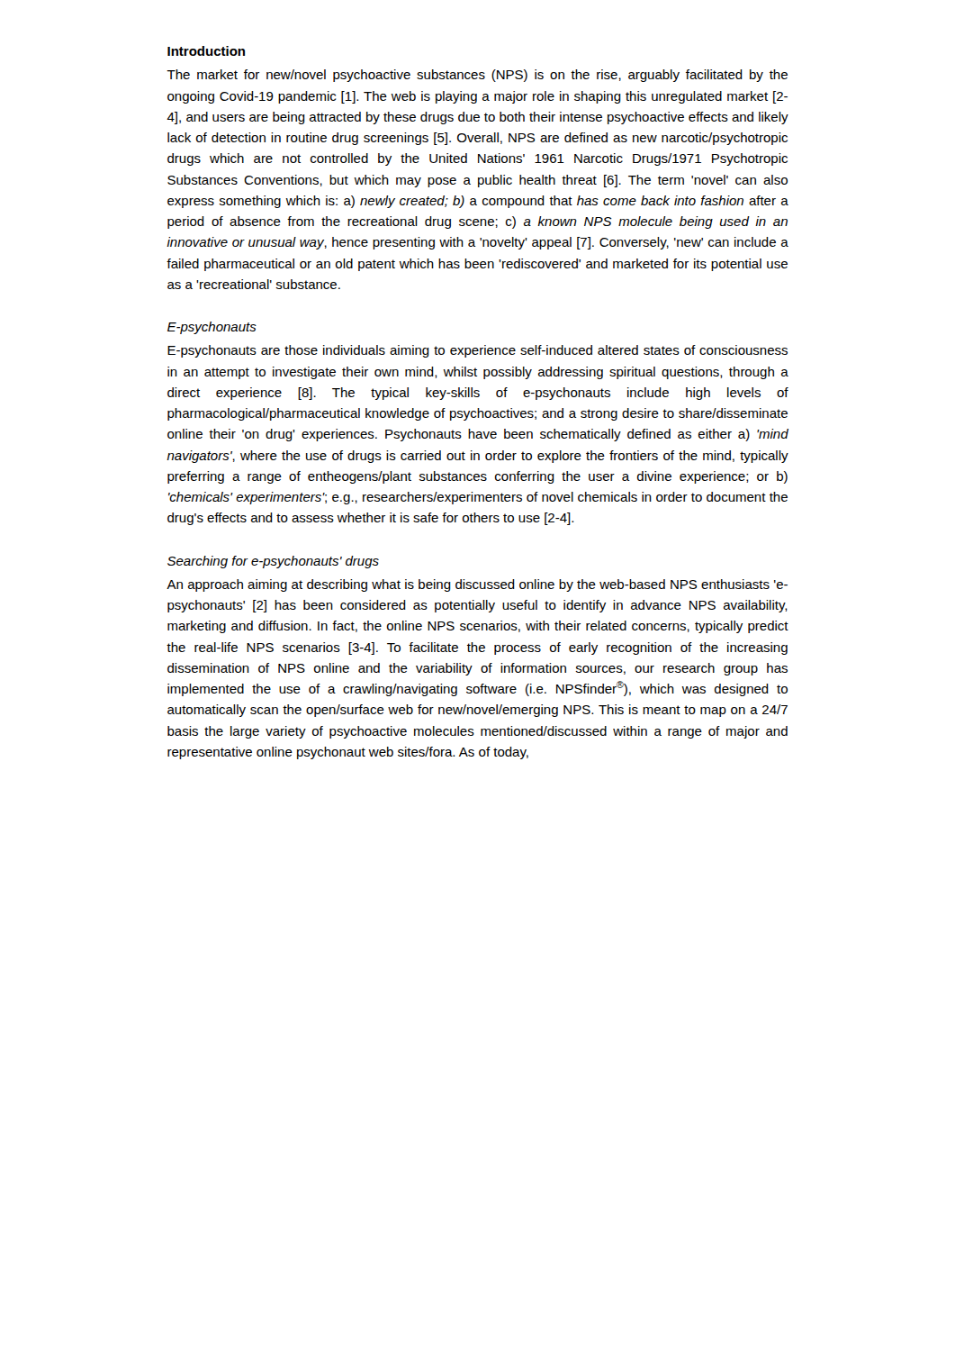Introduction
The market for new/novel psychoactive substances (NPS) is on the rise, arguably facilitated by the ongoing Covid-19 pandemic [1]. The web is playing a major role in shaping this unregulated market [2-4], and users are being attracted by these drugs due to both their intense psychoactive effects and likely lack of detection in routine drug screenings [5]. Overall, NPS are defined as new narcotic/psychotropic drugs which are not controlled by the United Nations' 1961 Narcotic Drugs/1971 Psychotropic Substances Conventions, but which may pose a public health threat [6]. The term 'novel' can also express something which is: a) newly created; b) a compound that has come back into fashion after a period of absence from the recreational drug scene; c) a known NPS molecule being used in an innovative or unusual way, hence presenting with a 'novelty' appeal [7]. Conversely, 'new' can include a failed pharmaceutical or an old patent which has been 'rediscovered' and marketed for its potential use as a 'recreational' substance.
E-psychonauts
E-psychonauts are those individuals aiming to experience self-induced altered states of consciousness in an attempt to investigate their own mind, whilst possibly addressing spiritual questions, through a direct experience [8]. The typical key-skills of e-psychonauts include high levels of pharmacological/pharmaceutical knowledge of psychoactives; and a strong desire to share/disseminate online their 'on drug' experiences. Psychonauts have been schematically defined as either a) 'mind navigators', where the use of drugs is carried out in order to explore the frontiers of the mind, typically preferring a range of entheogens/plant substances conferring the user a divine experience; or b) 'chemicals' experimenters'; e.g., researchers/experimenters of novel chemicals in order to document the drug's effects and to assess whether it is safe for others to use [2-4].
Searching for e-psychonauts' drugs
An approach aiming at describing what is being discussed online by the web-based NPS enthusiasts 'e-psychonauts' [2] has been considered as potentially useful to identify in advance NPS availability, marketing and diffusion. In fact, the online NPS scenarios, with their related concerns, typically predict the real-life NPS scenarios [3-4]. To facilitate the process of early recognition of the increasing dissemination of NPS online and the variability of information sources, our research group has implemented the use of a crawling/navigating software (i.e. NPSfinder®), which was designed to automatically scan the open/surface web for new/novel/emerging NPS. This is meant to map on a 24/7 basis the large variety of psychoactive molecules mentioned/discussed within a range of major and representative online psychonaut web sites/fora. As of today,